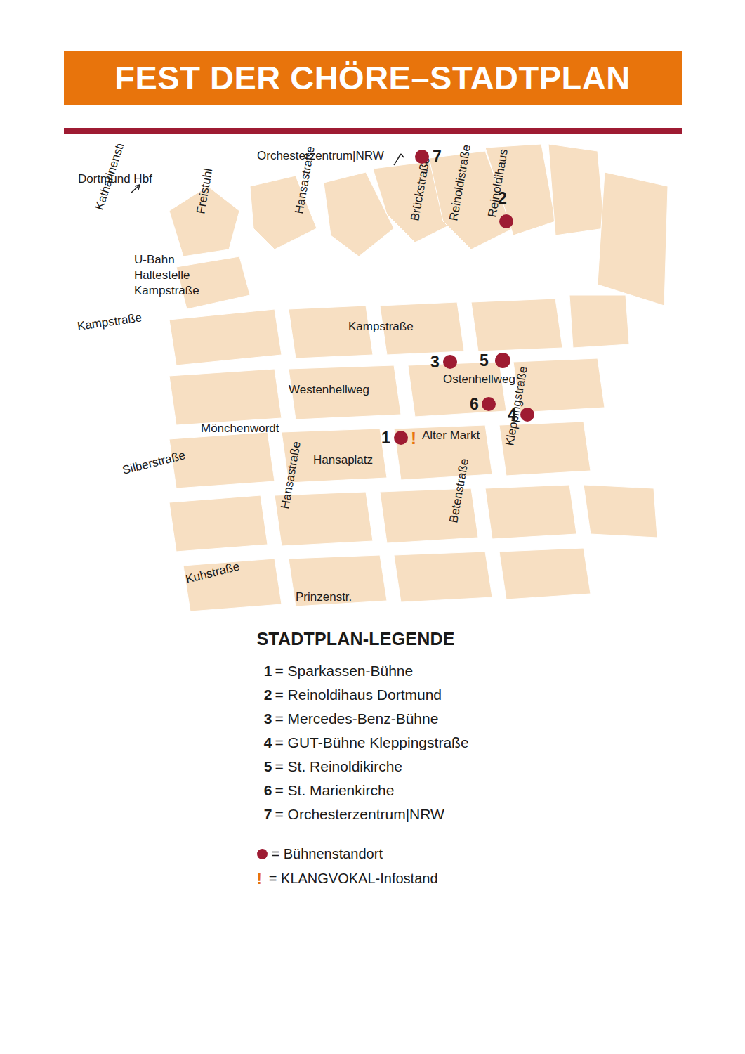FEST DER CHÖRE–STADTPLAN
Orchesterzentrum|NRW Dortmund Hbf Katharinenstraße Freistuhl Hansastraße Brückstraße Reinoldistraße Reinoldihaus U-Bahn Haltestelle Kampstraße Kampstraße Kampstraße Westenhellweg Ostenhellweg Mönchenwordt Hansaplatz Alter Markt Silberstraße Hansastraße Betenstraße Kleppingstraße Kuhstraße Prinzenstr. 7 2 3 5 6 4 1 !
STADTPLAN-LEGENDE
1= Sparkassen-Bühne
2= Reinoldihaus Dortmund
3= Mercedes-Benz-Bühne
4= GUT-Bühne Kleppingstraße
5= St. Reinoldikirche
6= St. Marienkirche
7= Orchesterzentrum|NRW
= Bühnenstandort
!= KLANGVOKAL-Infostand